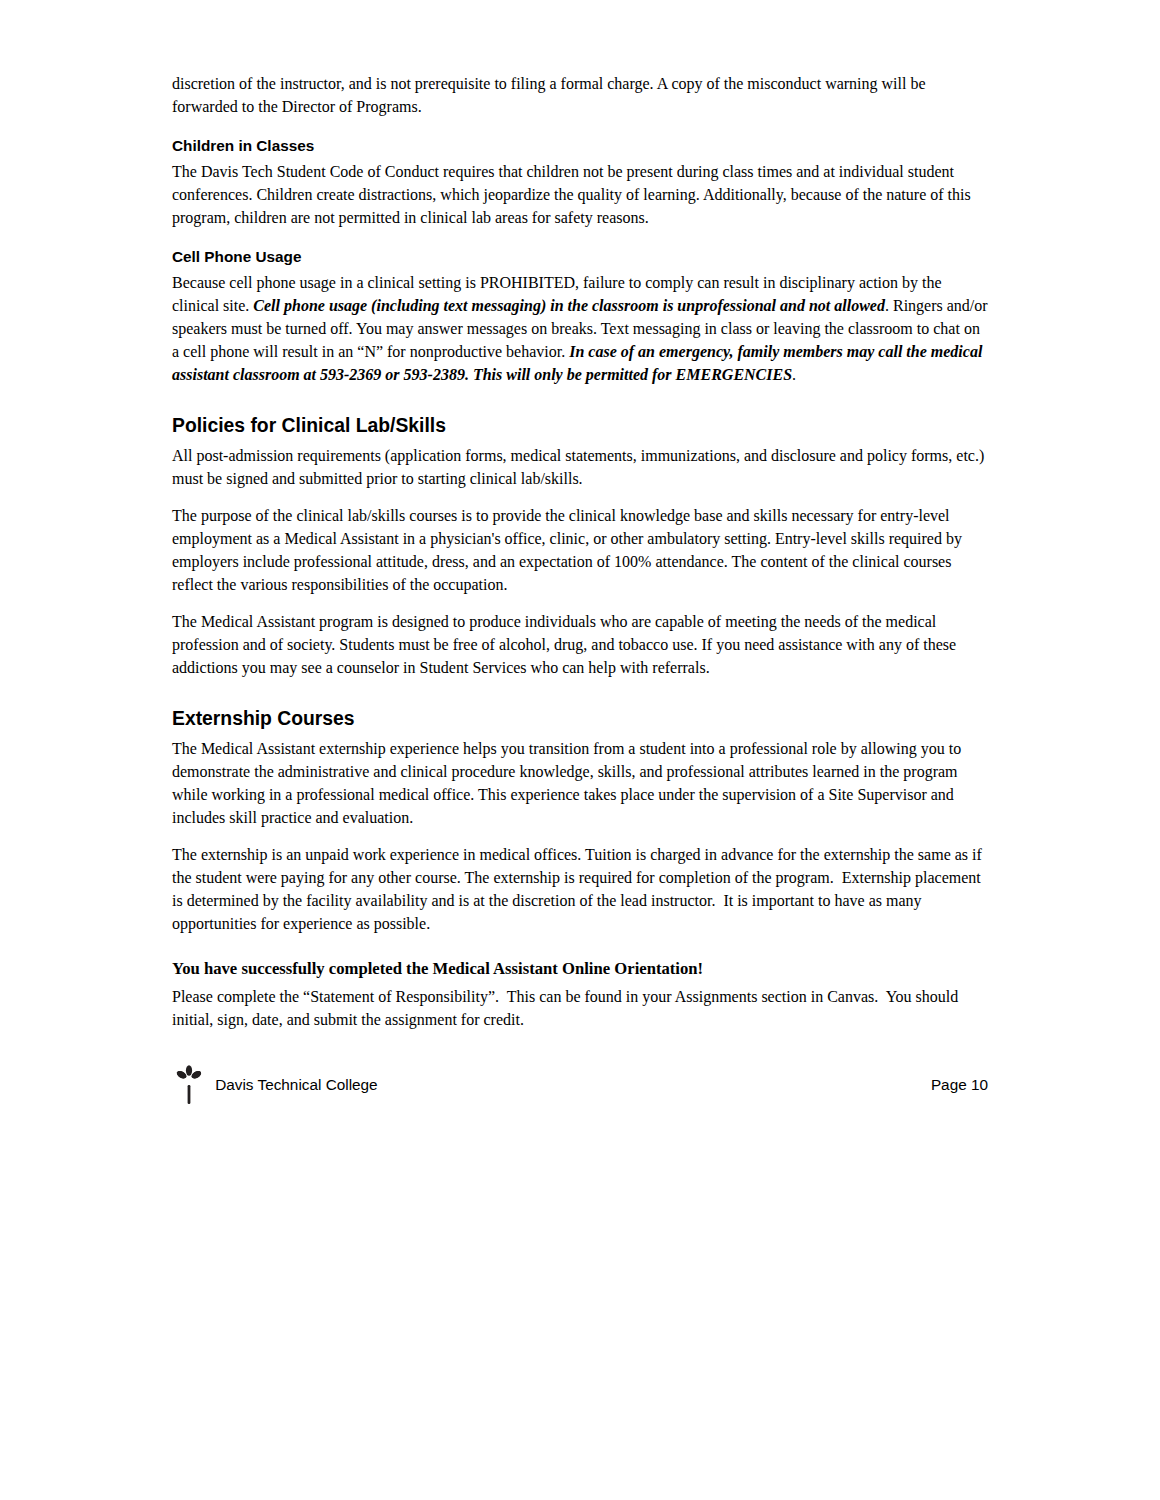discretion of the instructor, and is not prerequisite to filing a formal charge. A copy of the misconduct warning will be forwarded to the Director of Programs.
Children in Classes
The Davis Tech Student Code of Conduct requires that children not be present during class times and at individual student conferences. Children create distractions, which jeopardize the quality of learning. Additionally, because of the nature of this program, children are not permitted in clinical lab areas for safety reasons.
Cell Phone Usage
Because cell phone usage in a clinical setting is PROHIBITED, failure to comply can result in disciplinary action by the clinical site. Cell phone usage (including text messaging) in the classroom is unprofessional and not allowed. Ringers and/or speakers must be turned off. You may answer messages on breaks. Text messaging in class or leaving the classroom to chat on a cell phone will result in an “N” for nonproductive behavior. In case of an emergency, family members may call the medical assistant classroom at 593-2369 or 593-2389. This will only be permitted for EMERGENCIES.
Policies for Clinical Lab/Skills
All post-admission requirements (application forms, medical statements, immunizations, and disclosure and policy forms, etc.) must be signed and submitted prior to starting clinical lab/skills.
The purpose of the clinical lab/skills courses is to provide the clinical knowledge base and skills necessary for entry-level employment as a Medical Assistant in a physician's office, clinic, or other ambulatory setting. Entry-level skills required by employers include professional attitude, dress, and an expectation of 100% attendance. The content of the clinical courses reflect the various responsibilities of the occupation.
The Medical Assistant program is designed to produce individuals who are capable of meeting the needs of the medical profession and of society. Students must be free of alcohol, drug, and tobacco use. If you need assistance with any of these addictions you may see a counselor in Student Services who can help with referrals.
Externship Courses
The Medical Assistant externship experience helps you transition from a student into a professional role by allowing you to demonstrate the administrative and clinical procedure knowledge, skills, and professional attributes learned in the program while working in a professional medical office. This experience takes place under the supervision of a Site Supervisor and includes skill practice and evaluation.
The externship is an unpaid work experience in medical offices. Tuition is charged in advance for the externship the same as if the student were paying for any other course. The externship is required for completion of the program. Externship placement is determined by the facility availability and is at the discretion of the lead instructor. It is important to have as many opportunities for experience as possible.
You have successfully completed the Medical Assistant Online Orientation!
Please complete the “Statement of Responsibility”. This can be found in your Assignments section in Canvas. You should initial, sign, date, and submit the assignment for credit.
Davis Technical College
Page 10